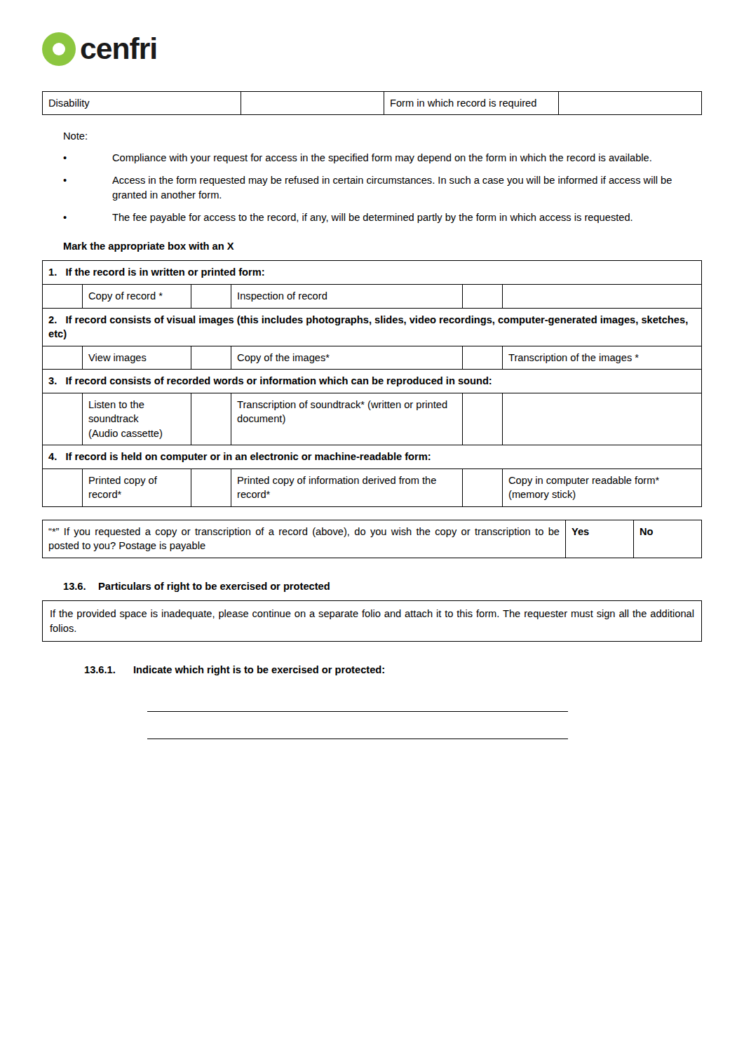cenfri
| Disability | | Form in which record is required | |
Note:
Compliance with your request for access in the specified form may depend on the form in which the record is available.
Access in the form requested may be refused in certain circumstances. In such a case you will be informed if access will be granted in another form.
The fee payable for access to the record, if any, will be determined partly by the form in which access is requested.
Mark the appropriate box with an X
| 1. If the record is in written or printed form: |
| | Copy of record * | | Inspection of record | | |
| 2. If record consists of visual images (this includes photographs, slides, video recordings, computer-generated images, sketches, etc) |
| | View images | | Copy of the images* | | Transcription of the images * |
| 3. If record consists of recorded words or information which can be reproduced in sound: |
| | Listen to the soundtrack (Audio cassette) | | Transcription of soundtrack* (written or printed document) | | |
| 4. If record is held on computer or in an electronic or machine-readable form: |
| | Printed copy of record* | | Printed copy of information derived from the record* | | Copy in computer readable form* (memory stick) |
| “*” If you requested a copy or transcription of a record (above), do you wish the copy or transcription to be posted to you? Postage is payable | Yes | No |
13.6. Particulars of right to be exercised or protected
If the provided space is inadequate, please continue on a separate folio and attach it to this form. The requester must sign all the additional folios.
13.6.1. Indicate which right is to be exercised or protected: